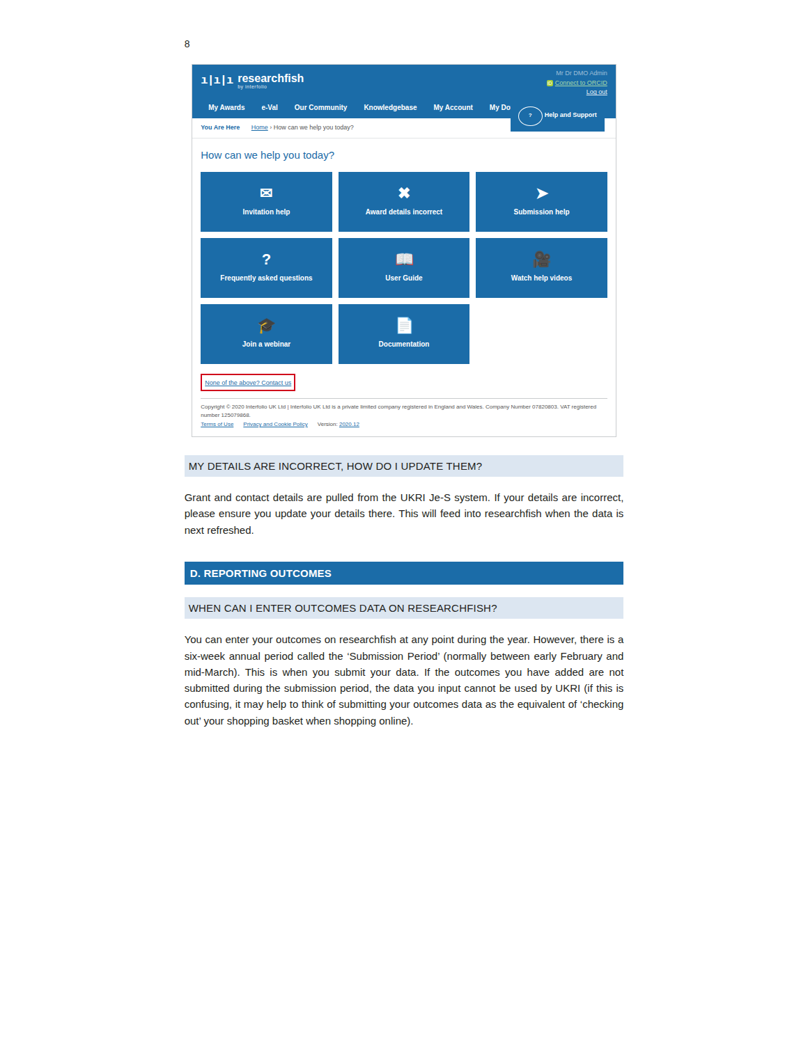8
Mr Dr DMO Admin
iDConnect to ORCID
Log out
ı|ı|ı researchfishby interfolio
My Awards e-Val Our Community Knowledgebase My Account My Downloads ?Help and Support
You Are Here Home › How can we help you today?
How can we help you today?
✉Invitation help
✖Award details incorrect
➤Submission help
?Frequently asked questions
📖User Guide
🎥Watch help videos
🎓Join a webinar
📄Documentation
None of the above? Contact us
Copyright © 2020 Interfolio UK Ltd | Interfolio UK Ltd is a private limited company registered in England and Wales. Company Number 07820803. VAT registered number 125079868.
Terms of Use Privacy and Cookie Policy Version: 2020.12
MY DETAILS ARE INCORRECT, HOW DO I UPDATE THEM?
Grant and contact details are pulled from the UKRI Je-S system. If your details are incorrect, please ensure you update your details there. This will feed into researchfish when the data is next refreshed.
D. REPORTING OUTCOMES
WHEN CAN I ENTER OUTCOMES DATA ON RESEARCHFISH?
You can enter your outcomes on researchfish at any point during the year. However, there is a six-week annual period called the ‘Submission Period’ (normally between early February and mid-March). This is when you submit your data. If the outcomes you have added are not submitted during the submission period, the data you input cannot be used by UKRI (if this is confusing, it may help to think of submitting your outcomes data as the equivalent of ‘checking out’ your shopping basket when shopping online).